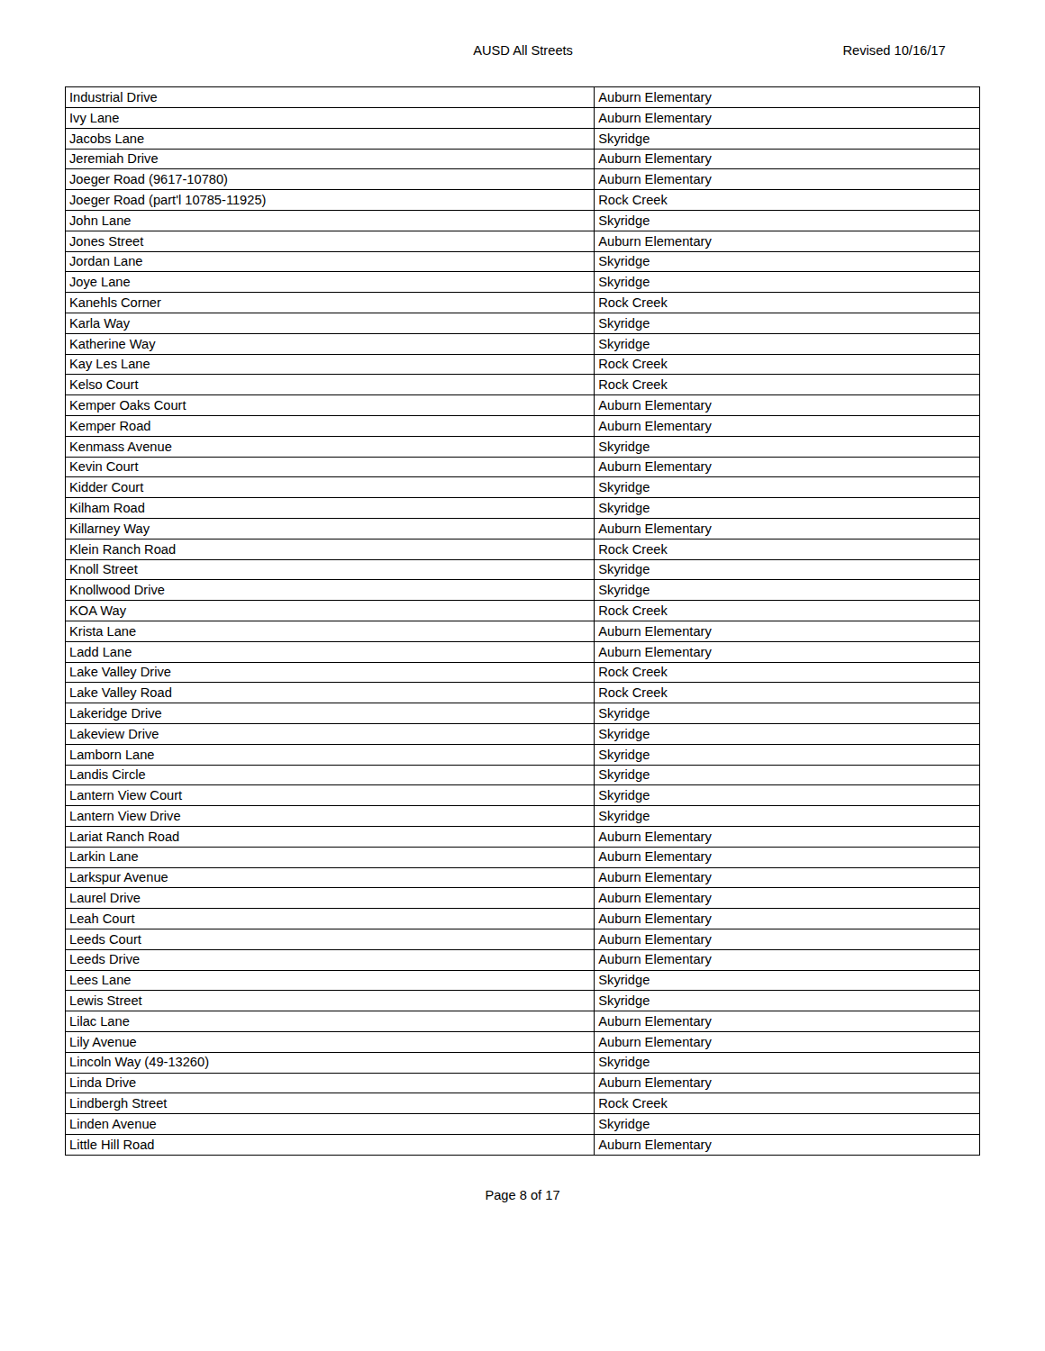AUSD All Streets Revised 10/16/17
| Industrial Drive | Auburn Elementary |
| Ivy Lane | Auburn Elementary |
| Jacobs Lane | Skyridge |
| Jeremiah Drive | Auburn Elementary |
| Joeger Road (9617-10780) | Auburn Elementary |
| Joeger Road (part'l 10785-11925) | Rock Creek |
| John Lane | Skyridge |
| Jones Street | Auburn Elementary |
| Jordan Lane | Skyridge |
| Joye Lane | Skyridge |
| Kanehls Corner | Rock Creek |
| Karla Way | Skyridge |
| Katherine Way | Skyridge |
| Kay Les Lane | Rock Creek |
| Kelso Court | Rock Creek |
| Kemper Oaks Court | Auburn Elementary |
| Kemper Road | Auburn Elementary |
| Kenmass Avenue | Skyridge |
| Kevin Court | Auburn Elementary |
| Kidder Court | Skyridge |
| Kilham Road | Skyridge |
| Killarney Way | Auburn Elementary |
| Klein Ranch Road | Rock Creek |
| Knoll Street | Skyridge |
| Knollwood Drive | Skyridge |
| KOA Way | Rock Creek |
| Krista Lane | Auburn Elementary |
| Ladd Lane | Auburn Elementary |
| Lake Valley Drive | Rock Creek |
| Lake Valley Road | Rock Creek |
| Lakeridge Drive | Skyridge |
| Lakeview Drive | Skyridge |
| Lamborn Lane | Skyridge |
| Landis Circle | Skyridge |
| Lantern View Court | Skyridge |
| Lantern View Drive | Skyridge |
| Lariat Ranch Road | Auburn Elementary |
| Larkin Lane | Auburn Elementary |
| Larkspur Avenue | Auburn Elementary |
| Laurel Drive | Auburn Elementary |
| Leah Court | Auburn Elementary |
| Leeds Court | Auburn Elementary |
| Leeds Drive | Auburn Elementary |
| Lees Lane | Skyridge |
| Lewis Street | Skyridge |
| Lilac Lane | Auburn Elementary |
| Lily Avenue | Auburn Elementary |
| Lincoln Way (49-13260) | Skyridge |
| Linda Drive | Auburn Elementary |
| Lindbergh Street | Rock Creek |
| Linden Avenue | Skyridge |
| Little Hill Road | Auburn Elementary |
Page 8 of 17